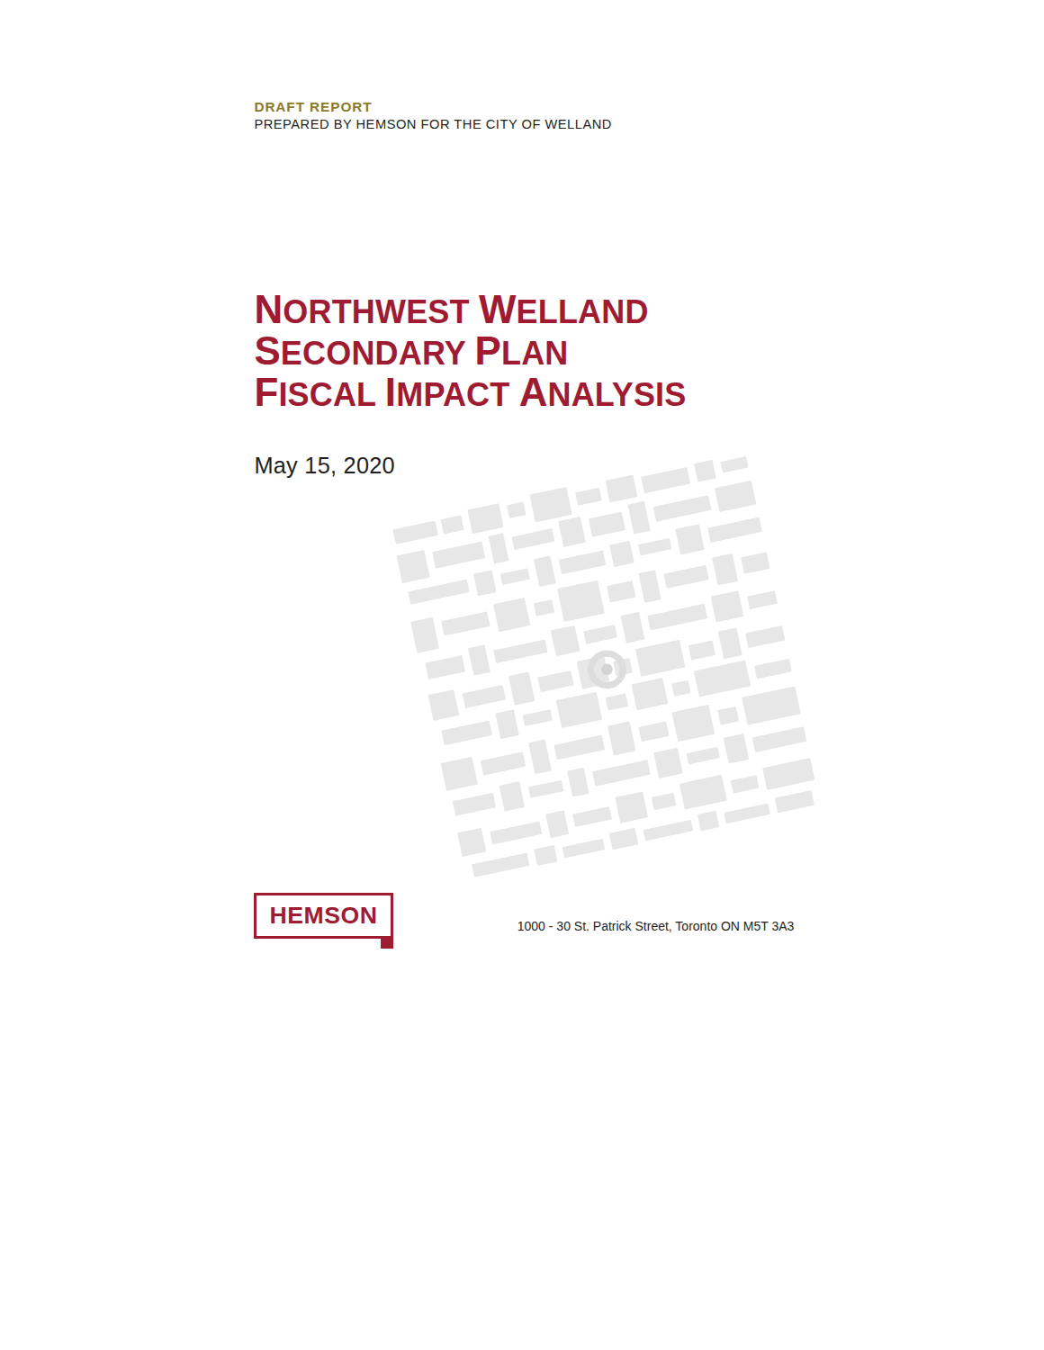Draft Report
Prepared by Hemson for the City of Welland
NORTHWEST WELLAND SECONDARY PLAN FISCAL IMPACT ANALYSIS
May 15, 2020
HEMSON
1000 - 30 St. Patrick Street, Toronto ON M5T 3A3